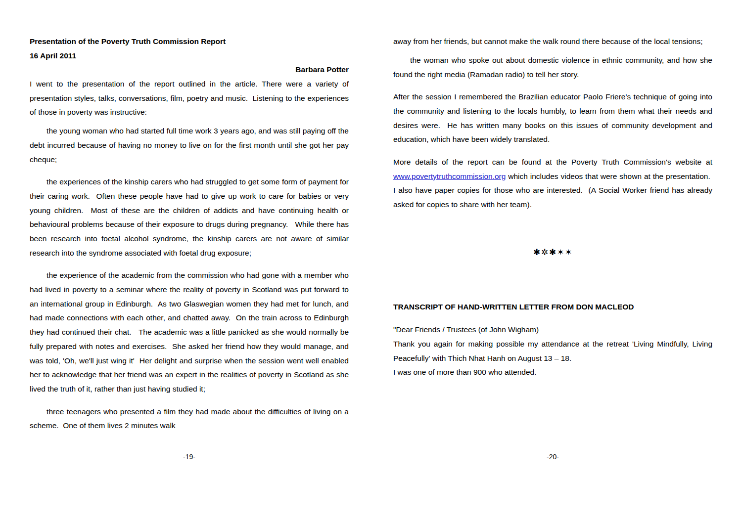Presentation of the Poverty Truth Commission Report
16 April 2011
Barbara Potter
I went to the presentation of the report outlined in the article. There were a variety of presentation styles, talks, conversations, film, poetry and music. Listening to the experiences of those in poverty was instructive:
the young woman who had started full time work 3 years ago, and was still paying off the debt incurred because of having no money to live on for the first month until she got her pay cheque;
the experiences of the kinship carers who had struggled to get some form of payment for their caring work. Often these people have had to give up work to care for babies or very young children. Most of these are the children of addicts and have continuing health or behavioural problems because of their exposure to drugs during pregnancy. While there has been research into foetal alcohol syndrome, the kinship carers are not aware of similar research into the syndrome associated with foetal drug exposure;
the experience of the academic from the commission who had gone with a member who had lived in poverty to a seminar where the reality of poverty in Scotland was put forward to an international group in Edinburgh. As two Glaswegian women they had met for lunch, and had made connections with each other, and chatted away. On the train across to Edinburgh they had continued their chat. The academic was a little panicked as she would normally be fully prepared with notes and exercises. She asked her friend how they would manage, and was told, 'Oh, we'll just wing it' Her delight and surprise when the session went well enabled her to acknowledge that her friend was an expert in the realities of poverty in Scotland as she lived the truth of it, rather than just having studied it;
three teenagers who presented a film they had made about the difficulties of living on a scheme. One of them lives 2 minutes walk
away from her friends, but cannot make the walk round there because of the local tensions;
the woman who spoke out about domestic violence in ethnic community, and how she found the right media (Ramadan radio) to tell her story.
After the session I remembered the Brazilian educator Paolo Friere's technique of going into the community and listening to the locals humbly, to learn from them what their needs and desires were. He has written many books on this issues of community development and education, which have been widely translated.
More details of the report can be found at the Poverty Truth Commission's website at www.povertytruthcommission.org which includes videos that were shown at the presentation. I also have paper copies for those who are interested. (A Social Worker friend has already asked for copies to share with her team).
✱✲✱✶✶
TRANSCRIPT OF HAND-WRITTEN LETTER FROM DON MACLEOD
"Dear Friends / Trustees (of John Wigham)
Thank you again for making possible my attendance at the retreat 'Living Mindfully, Living Peacefully' with Thich Nhat Hanh on August 13 – 18.
I was one of more than 900 who attended.
-19-
-20-